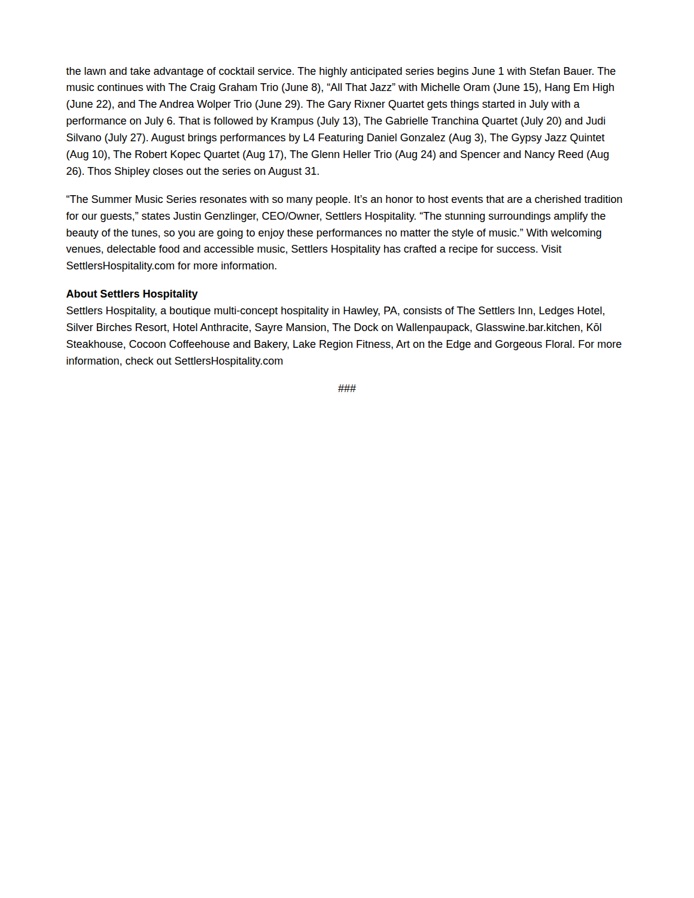the lawn and take advantage of cocktail service. The highly anticipated series begins June 1 with Stefan Bauer. The music continues with The Craig Graham Trio (June 8), “All That Jazz” with Michelle Oram (June 15), Hang Em High (June 22), and The Andrea Wolper Trio (June 29). The Gary Rixner Quartet gets things started in July with a performance on July 6. That is followed by Krampus (July 13), The Gabrielle Tranchina Quartet (July 20) and Judi Silvano (July 27). August brings performances by L4 Featuring Daniel Gonzalez (Aug 3), The Gypsy Jazz Quintet (Aug 10), The Robert Kopec Quartet (Aug 17), The Glenn Heller Trio (Aug 24) and Spencer and Nancy Reed (Aug 26). Thos Shipley closes out the series on August 31.
“The Summer Music Series resonates with so many people. It’s an honor to host events that are a cherished tradition for our guests,” states Justin Genzlinger, CEO/Owner, Settlers Hospitality. “The stunning surroundings amplify the beauty of the tunes, so you are going to enjoy these performances no matter the style of music.” With welcoming venues, delectable food and accessible music, Settlers Hospitality has crafted a recipe for success. Visit SettlersHospitality.com for more information.
About Settlers Hospitality
Settlers Hospitality, a boutique multi-concept hospitality in Hawley, PA, consists of The Settlers Inn, Ledges Hotel, Silver Birches Resort, Hotel Anthracite, Sayre Mansion, The Dock on Wallenpaupack, Glasswine.bar.kitchen, Kōl Steakhouse, Cocoon Coffeehouse and Bakery, Lake Region Fitness, Art on the Edge and Gorgeous Floral. For more information, check out SettlersHospitality.com
###